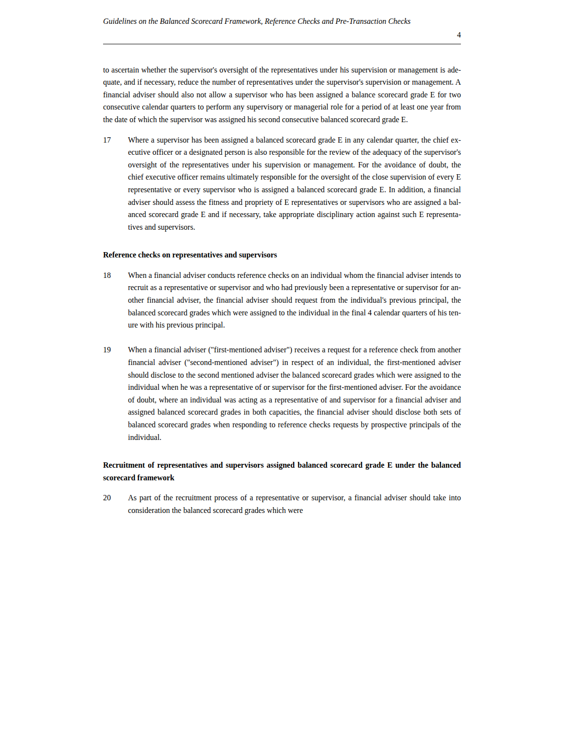Guidelines on the Balanced Scorecard Framework, Reference Checks and Pre-Transaction Checks
4
to ascertain whether the supervisor's oversight of the representatives under his supervision or management is adequate, and if necessary, reduce the number of representatives under the supervisor's supervision or management. A financial adviser should also not allow a supervisor who has been assigned a balance scorecard grade E for two consecutive calendar quarters to perform any supervisory or managerial role for a period of at least one year from the date of which the supervisor was assigned his second consecutive balanced scorecard grade E.
17
Where a supervisor has been assigned a balanced scorecard grade E in any calendar quarter, the chief executive officer or a designated person is also responsible for the review of the adequacy of the supervisor's oversight of the representatives under his supervision or management. For the avoidance of doubt, the chief executive officer remains ultimately responsible for the oversight of the close supervision of every E representative or every supervisor who is assigned a balanced scorecard grade E. In addition, a financial adviser should assess the fitness and propriety of E representatives or supervisors who are assigned a balanced scorecard grade E and if necessary, take appropriate disciplinary action against such E representatives and supervisors.
Reference checks on representatives and supervisors
18
When a financial adviser conducts reference checks on an individual whom the financial adviser intends to recruit as a representative or supervisor and who had previously been a representative or supervisor for another financial adviser, the financial adviser should request from the individual's previous principal, the balanced scorecard grades which were assigned to the individual in the final 4 calendar quarters of his tenure with his previous principal.
19
When a financial adviser ("first-mentioned adviser") receives a request for a reference check from another financial adviser ("second-mentioned adviser") in respect of an individual, the first-mentioned adviser should disclose to the second mentioned adviser the balanced scorecard grades which were assigned to the individual when he was a representative of or supervisor for the first-mentioned adviser. For the avoidance of doubt, where an individual was acting as a representative of and supervisor for a financial adviser and assigned balanced scorecard grades in both capacities, the financial adviser should disclose both sets of balanced scorecard grades when responding to reference checks requests by prospective principals of the individual.
Recruitment of representatives and supervisors assigned balanced scorecard grade E under the balanced scorecard framework
20
As part of the recruitment process of a representative or supervisor, a financial adviser should take into consideration the balanced scorecard grades which were